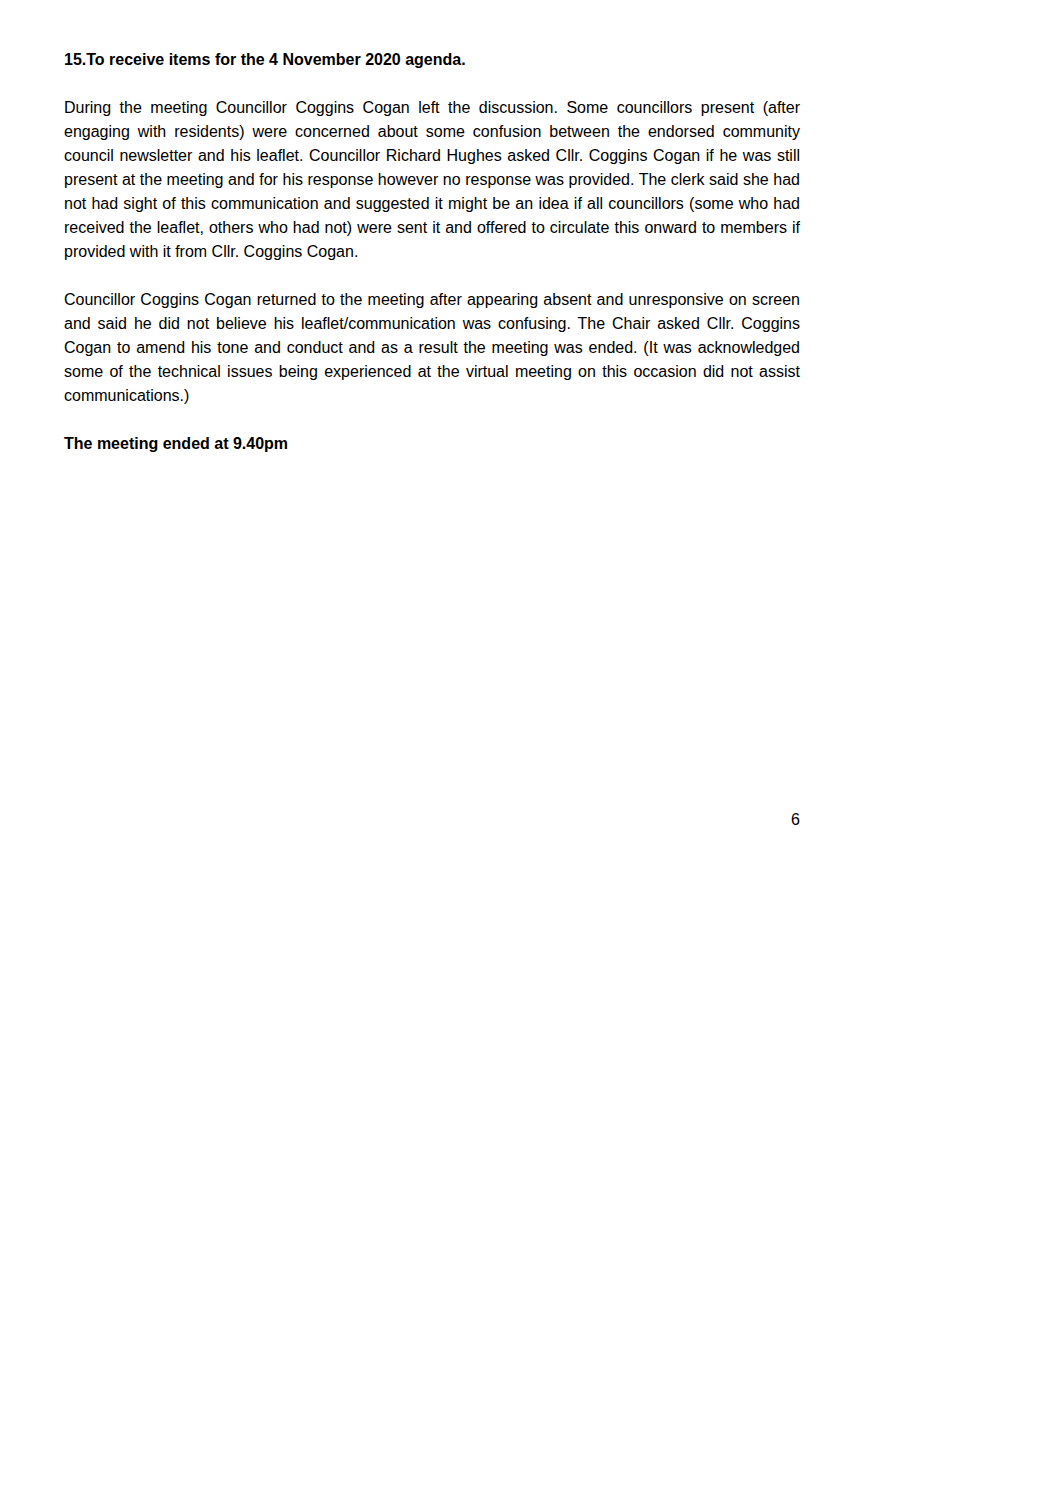15.To receive items for the 4 November 2020 agenda.
During the meeting Councillor Coggins Cogan left the discussion. Some councillors present (after engaging with residents) were concerned about some confusion between the endorsed community council newsletter and his leaflet. Councillor Richard Hughes asked Cllr. Coggins Cogan if he was still present at the meeting and for his response however no response was provided. The clerk said she had not had sight of this communication and suggested it might be an idea if all councillors (some who had received the leaflet, others who had not) were sent it and offered to circulate this onward to members if provided with it from Cllr. Coggins Cogan.
Councillor Coggins Cogan returned to the meeting after appearing absent and unresponsive on screen and said he did not believe his leaflet/communication was confusing. The Chair asked Cllr. Coggins Cogan to amend his tone and conduct and as a result the meeting was ended. (It was acknowledged some of the technical issues being experienced at the virtual meeting on this occasion did not assist communications.)
The meeting ended at 9.40pm
6